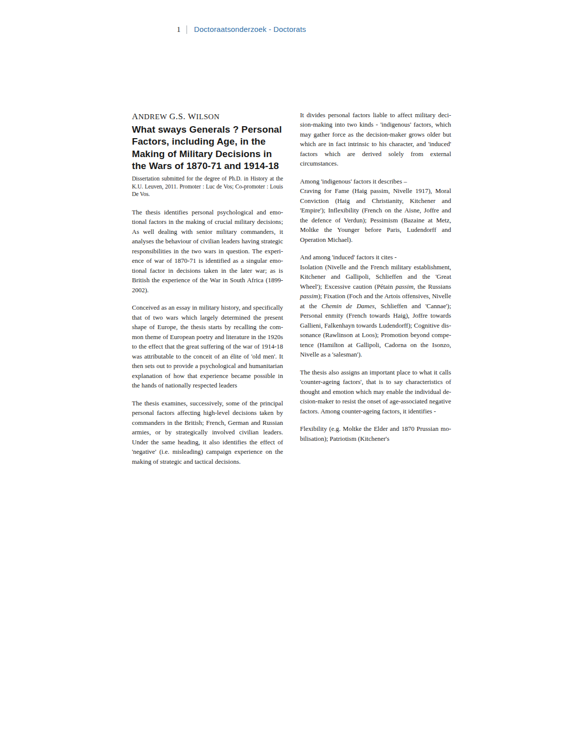1
Doctoraatsonderzoek - Doctorats
ANDREW G.S. WILSON
What sways Generals ? Personal Factors, including Age, in the Making of Military Decisions in the Wars of 1870-71 and 1914-18
Dissertation submitted for the degree of Ph.D. in History at the K.U. Leuven, 2011. Promoter : Luc de Vos; Co-promoter : Louis De Vos.
The thesis identifies personal psychological and emotional factors in the making of crucial military decisions; As well dealing with senior military commanders, it analyses the behaviour of civilian leaders having strategic responsibilities in the two wars in question. The experience of war of 1870-71 is identified as a singular emotional factor in decisions taken in the later war; as is British the experience of the War in South Africa (1899-2002).
Conceived as an essay in military history, and specifically that of two wars which largely determined the present shape of Europe, the thesis starts by recalling the common theme of European poetry and literature in the 1920s to the effect that the great suffering of the war of 1914-18 was attributable to the conceit of an élite of 'old men'. It then sets out to provide a psychological and humanitarian explanation of how that experience became possible in the hands of nationally respected leaders
The thesis examines, successively, some of the principal personal factors affecting high-level decisions taken by commanders in the British; French, German and Russian armies, or by strategically involved civilian leaders. Under the same heading, it also identifies the effect of 'negative' (i.e. misleading) campaign experience on the making of strategic and tactical decisions.
It divides personal factors liable to affect military decision-making into two kinds - 'indigenous' factors, which may gather force as the decision-maker grows older but which are in fact intrinsic to his character, and 'induced' factors which are derived solely from external circumstances.
Among 'indigenous' factors it describes –
Craving for Fame (Haig passim, Nivelle 1917), Moral Conviction (Haig and Christianity, Kitchener and 'Empire'); Inflexibility (French on the Aisne, Joffre and the defence of Verdun); Pessimism (Bazaine at Metz, Moltke the Younger before Paris, Ludendorff and Operation Michael).
And among 'induced' factors it cites -
Isolation (Nivelle and the French military establishment, Kitchener and Gallipoli, Schlieffen and the 'Great Wheel'); Excessive caution (Pétain passim, the Russians passim); Fixation (Foch and the Artois offensives, Nivelle at the Chemin de Dames, Schlieffen and 'Cannae'); Personal enmity (French towards Haig), Joffre towards Gallieni, Falkenhayn towards Ludendorff); Cognitive dissonance (Rawlinson at Loos); Promotion beyond competence (Hamilton at Gallipoli, Cadorna on the Isonzo, Nivelle as a 'salesman').
The thesis also assigns an important place to what it calls 'counter-ageing factors', that is to say characteristics of thought and emotion which may enable the individual decision-maker to resist the onset of age-associated negative factors. Among counter-ageing factors, it identifies -
Flexibility (e.g. Moltke the Elder and 1870 Prussian mobilisation); Patriotism (Kitchener's